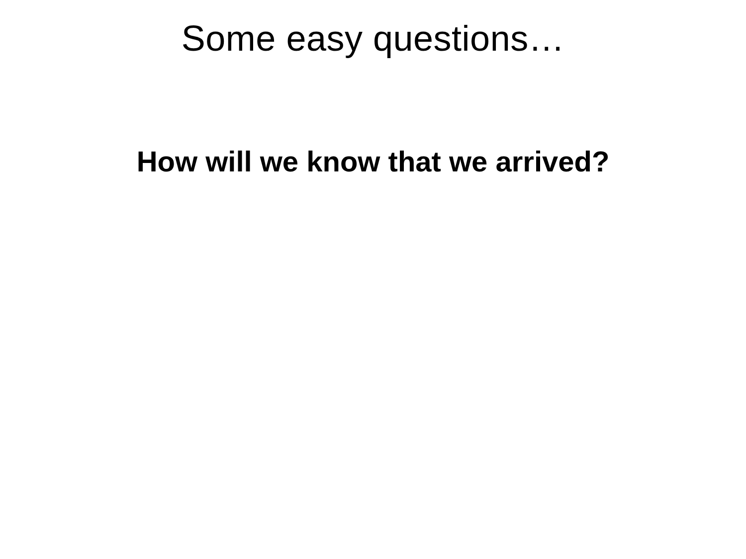Some easy questions…
How will we know that we arrived?